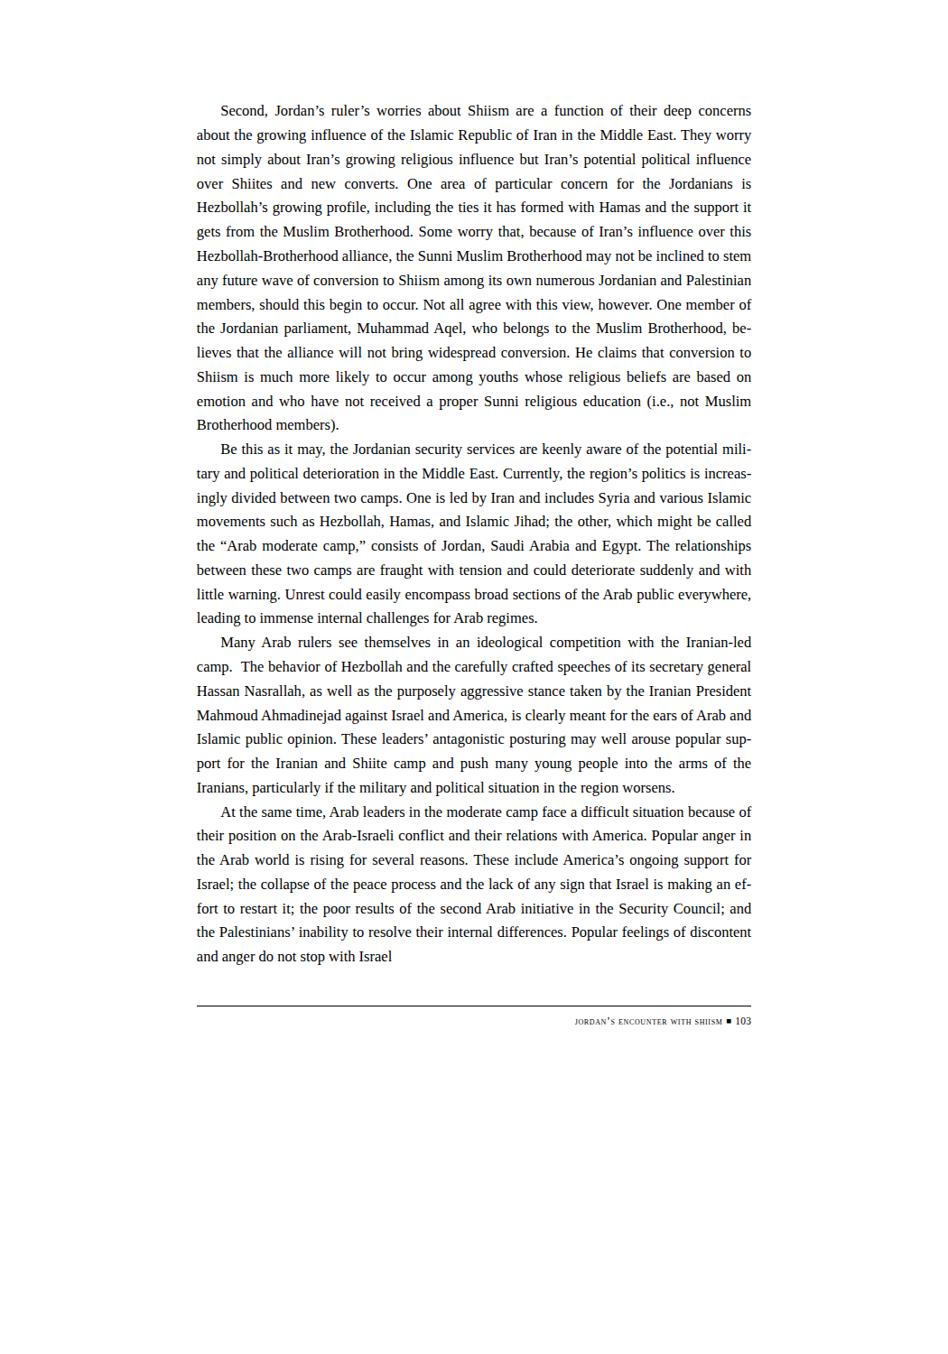Second, Jordan’s ruler’s worries about Shiism are a function of their deep concerns about the growing influence of the Islamic Republic of Iran in the Middle East. They worry not simply about Iran’s growing religious influence but Iran’s potential political influence over Shiites and new converts. One area of particular concern for the Jordanians is Hezbollah’s growing profile, including the ties it has formed with Hamas and the support it gets from the Muslim Brotherhood. Some worry that, because of Iran’s influence over this Hezbollah-Brotherhood alliance, the Sunni Muslim Brotherhood may not be inclined to stem any future wave of conversion to Shiism among its own numerous Jordanian and Palestinian members, should this begin to occur. Not all agree with this view, however. One member of the Jordanian parliament, Muhammad Aqel, who belongs to the Muslim Brotherhood, believes that the alliance will not bring widespread conversion. He claims that conversion to Shiism is much more likely to occur among youths whose religious beliefs are based on emotion and who have not received a proper Sunni religious education (i.e., not Muslim Brotherhood members).
Be this as it may, the Jordanian security services are keenly aware of the potential military and political deterioration in the Middle East. Currently, the region’s politics is increasingly divided between two camps. One is led by Iran and includes Syria and various Islamic movements such as Hezbollah, Hamas, and Islamic Jihad; the other, which might be called the “Arab moderate camp,” consists of Jordan, Saudi Arabia and Egypt. The relationships between these two camps are fraught with tension and could deteriorate suddenly and with little warning. Unrest could easily encompass broad sections of the Arab public everywhere, leading to immense internal challenges for Arab regimes.
Many Arab rulers see themselves in an ideological competition with the Iranian-led camp. The behavior of Hezbollah and the carefully crafted speeches of its secretary general Hassan Nasrallah, as well as the purposely aggressive stance taken by the Iranian President Mahmoud Ahmadinejad against Israel and America, is clearly meant for the ears of Arab and Islamic public opinion. These leaders’ antagonistic posturing may well arouse popular support for the Iranian and Shiite camp and push many young people into the arms of the Iranians, particularly if the military and political situation in the region worsens.
At the same time, Arab leaders in the moderate camp face a difficult situation because of their position on the Arab-Israeli conflict and their relations with America. Popular anger in the Arab world is rising for several reasons. These include America’s ongoing support for Israel; the collapse of the peace process and the lack of any sign that Israel is making an effort to restart it; the poor results of the second Arab initiative in the Security Council; and the Palestinians’ inability to resolve their internal differences. Popular feelings of discontent and anger do not stop with Israel
Jordan’s Encounter with Shiism■103